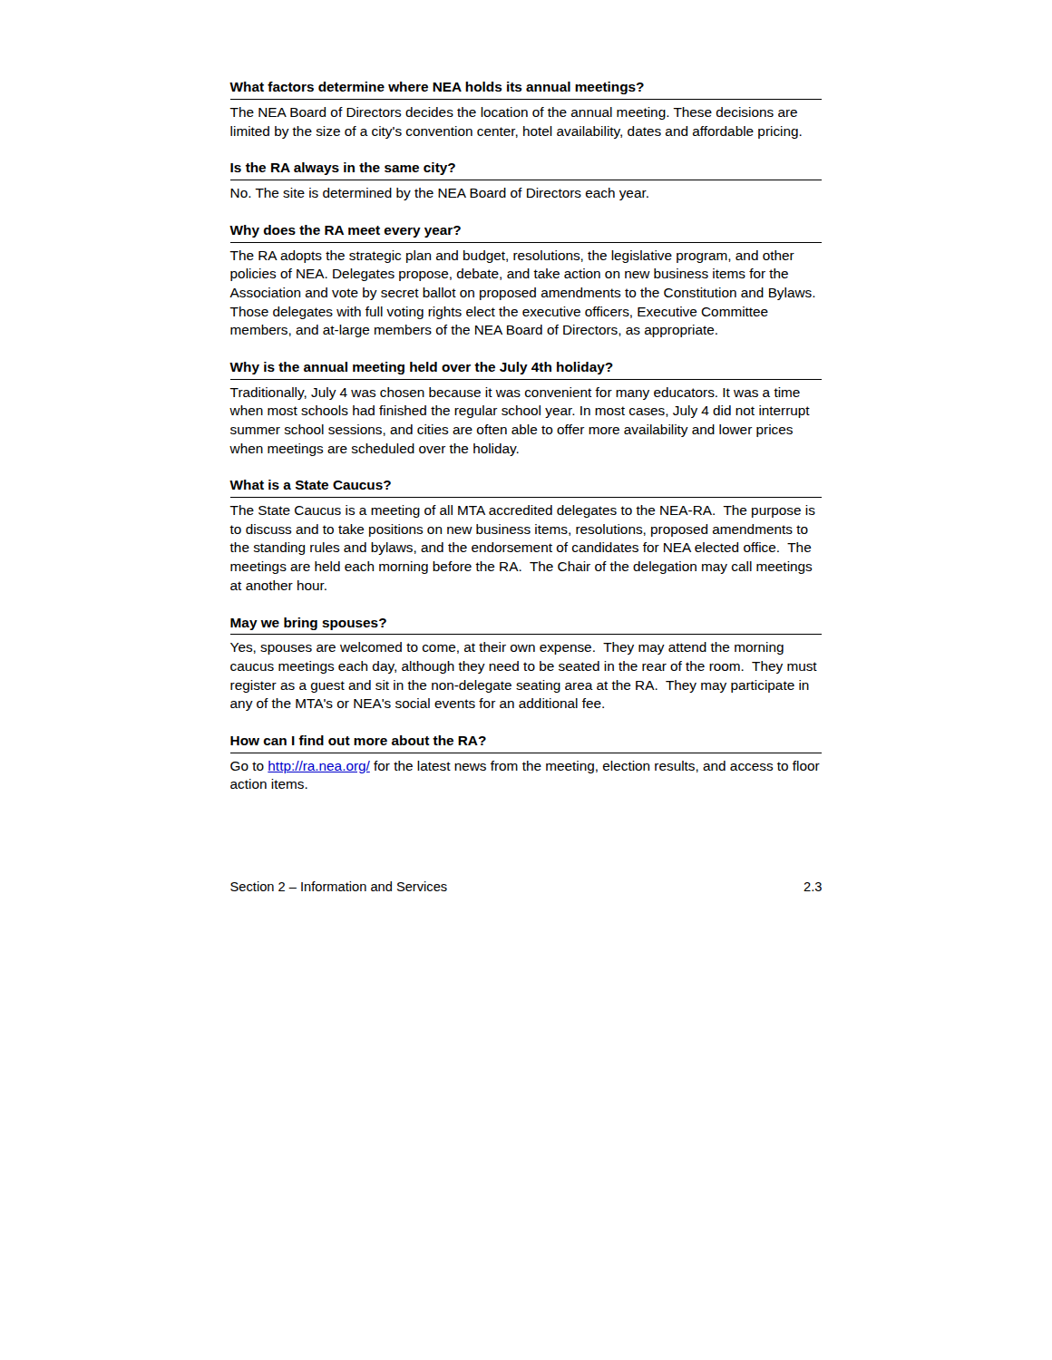What factors determine where NEA holds its annual meetings?
The NEA Board of Directors decides the location of the annual meeting. These decisions are limited by the size of a city's convention center, hotel availability, dates and affordable pricing.
Is the RA always in the same city?
No. The site is determined by the NEA Board of Directors each year.
Why does the RA meet every year?
The RA adopts the strategic plan and budget, resolutions, the legislative program, and other policies of NEA. Delegates propose, debate, and take action on new business items for the Association and vote by secret ballot on proposed amendments to the Constitution and Bylaws. Those delegates with full voting rights elect the executive officers, Executive Committee members, and at-large members of the NEA Board of Directors, as appropriate.
Why is the annual meeting held over the July 4th holiday?
Traditionally, July 4 was chosen because it was convenient for many educators. It was a time when most schools had finished the regular school year. In most cases, July 4 did not interrupt summer school sessions, and cities are often able to offer more availability and lower prices when meetings are scheduled over the holiday.
What is a State Caucus?
The State Caucus is a meeting of all MTA accredited delegates to the NEA-RA. The purpose is to discuss and to take positions on new business items, resolutions, proposed amendments to the standing rules and bylaws, and the endorsement of candidates for NEA elected office. The meetings are held each morning before the RA. The Chair of the delegation may call meetings at another hour.
May we bring spouses?
Yes, spouses are welcomed to come, at their own expense. They may attend the morning caucus meetings each day, although they need to be seated in the rear of the room. They must register as a guest and sit in the non-delegate seating area at the RA. They may participate in any of the MTA's or NEA's social events for an additional fee.
How can I find out more about the RA?
Go to http://ra.nea.org/ for the latest news from the meeting, election results, and access to floor action items.
Section 2 – Information and Services
2.3